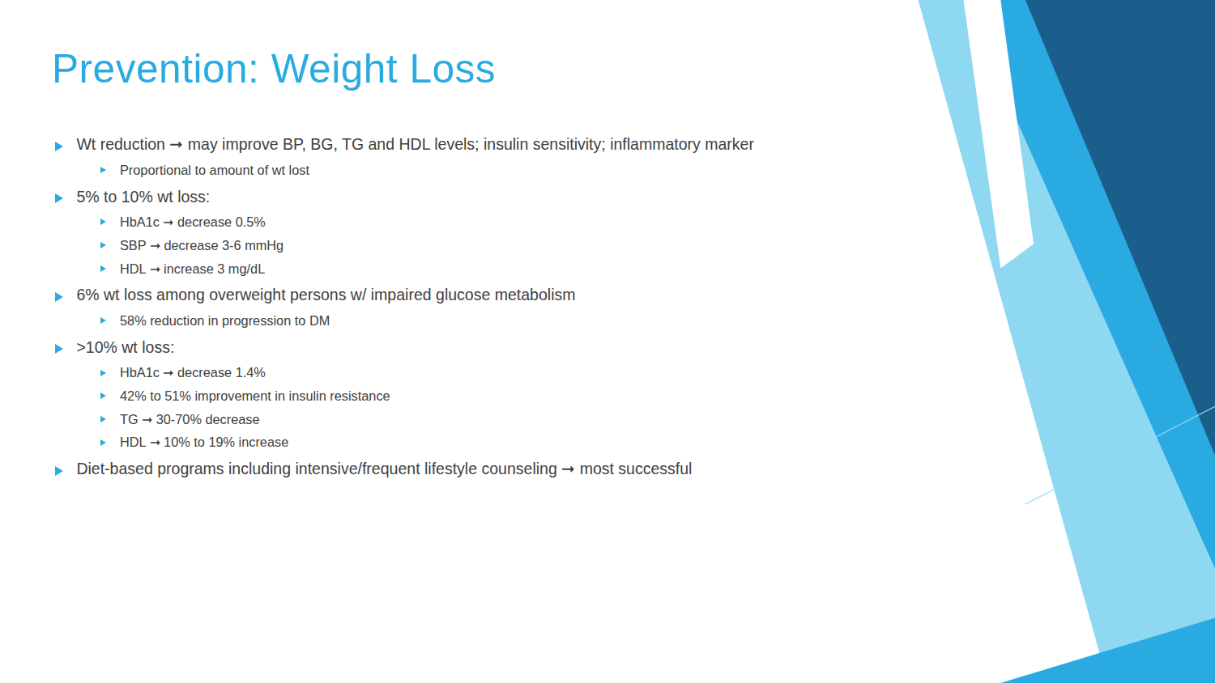Prevention: Weight Loss
Wt reduction ➞ may improve BP, BG, TG and HDL levels; insulin sensitivity; inflammatory marker
Proportional to amount of wt lost
5% to 10% wt loss:
HbA1c ➞ decrease 0.5%
SBP ➞ decrease 3-6 mmHg
HDL ➞ increase 3 mg/dL
6% wt loss among overweight persons w/ impaired glucose metabolism
58% reduction in progression to DM
>10% wt loss:
HbA1c ➞ decrease 1.4%
42% to 51% improvement in insulin resistance
TG ➞ 30-70% decrease
HDL ➞ 10% to 19% increase
Diet-based programs including intensive/frequent lifestyle counseling ➞ most successful